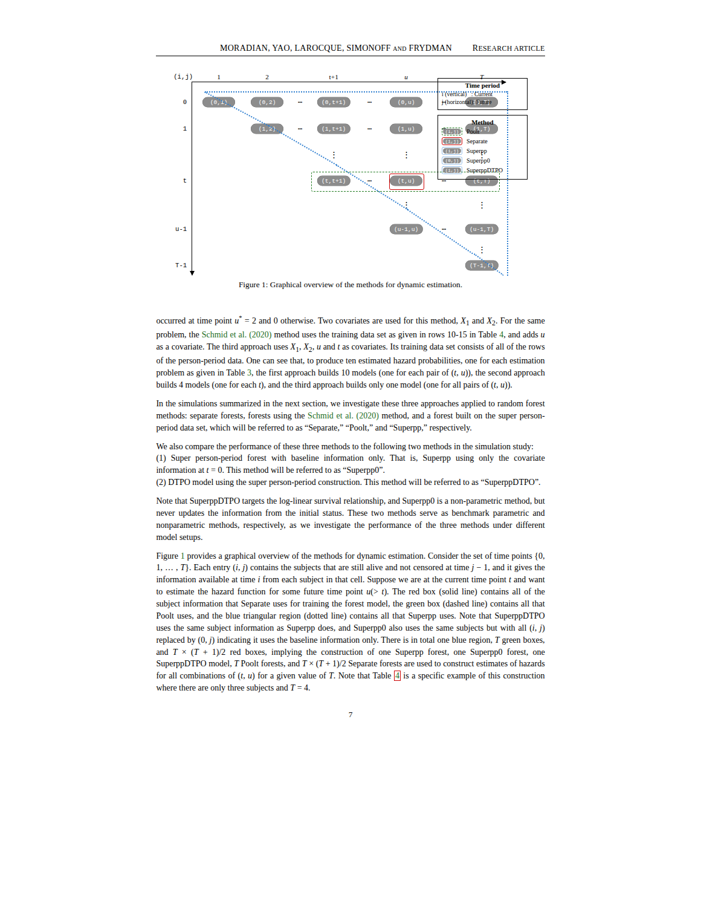MORADIAN, YAO, LAROCQUE, SIMONOFF and FRYDMAN
RESEARCH ARTICLE
(i,j)
1
2
t+1
u
T
0
1
t
u-1
T-1
(0,1)
(0,2)
⋯
(0,t+1)
⋯
(0,u)
⋯
(0,T)
(1,2)
⋯
(1,t+1)
⋯
(1,u)
⋯
(1,T)
⋮
⋮
⋮
(t,t+1)
⋯
(t,u)
⋯
(t,T)
⋮
⋮
(u-1,u)
⋯
(u-1,T)
⋮
(T-1,T)
Time period
i (vertical) : Current
j (horizontal): Future
Method
(i,j)
Poolt
(i,j)
Separate
(i,j)
Superpp
(0,j)
Superpp0
(i,j)
SuperppDTPO
Figure 1: Graphical overview of the methods for dynamic estimation.
occurred at time point u* = 2 and 0 otherwise. Two covariates are used for this method, X1 and X2. For the same problem, the Schmid et al. (2020) method uses the training data set as given in rows 10-15 in Table 4, and adds u as a covariate. The third approach uses X1, X2, u and t as covariates. Its training data set consists of all of the rows of the person-period data. One can see that, to produce ten estimated hazard probabilities, one for each estimation problem as given in Table 3, the first approach builds 10 models (one for each pair of (t, u)), the second approach builds 4 models (one for each t), and the third approach builds only one model (one for all pairs of (t, u)).
In the simulations summarized in the next section, we investigate these three approaches applied to random forest methods: separate forests, forests using the Schmid et al. (2020) method, and a forest built on the super person-period data set, which will be referred to as “Separate,” “Poolt,” and “Superpp,” respectively.
We also compare the performance of these three methods to the following two methods in the simulation study:
(1) Super person-period forest with baseline information only. That is, Superpp using only the covariate information at t = 0. This method will be referred to as “Superpp0”.
(2) DTPO model using the super person-period construction. This method will be referred to as “SuperppDTPO”.
Note that SuperppDTPO targets the log-linear survival relationship, and Superpp0 is a non-parametric method, but never updates the information from the initial status. These two methods serve as benchmark parametric and nonparametric methods, respectively, as we investigate the performance of the three methods under different model setups.
Figure 1 provides a graphical overview of the methods for dynamic estimation. Consider the set of time points {0, 1, … , T}. Each entry (i, j) contains the subjects that are still alive and not censored at time j − 1, and it gives the information available at time i from each subject in that cell. Suppose we are at the current time point t and want to estimate the hazard function for some future time point u(> t). The red box (solid line) contains all of the subject information that Separate uses for training the forest model, the green box (dashed line) contains all that Poolt uses, and the blue triangular region (dotted line) contains all that Superpp uses. Note that SuperppDTPO uses the same subject information as Superpp does, and Superpp0 also uses the same subjects but with all (i, j) replaced by (0, j) indicating it uses the baseline information only. There is in total one blue region, T green boxes, and T × (T + 1)/2 red boxes, implying the construction of one Superpp forest, one Superpp0 forest, one SuperppDTPO model, T Poolt forests, and T × (T + 1)/2 Separate forests are used to construct estimates of hazards for all combinations of (t, u) for a given value of T. Note that Table 4 is a specific example of this construction where there are only three subjects and T = 4.
7